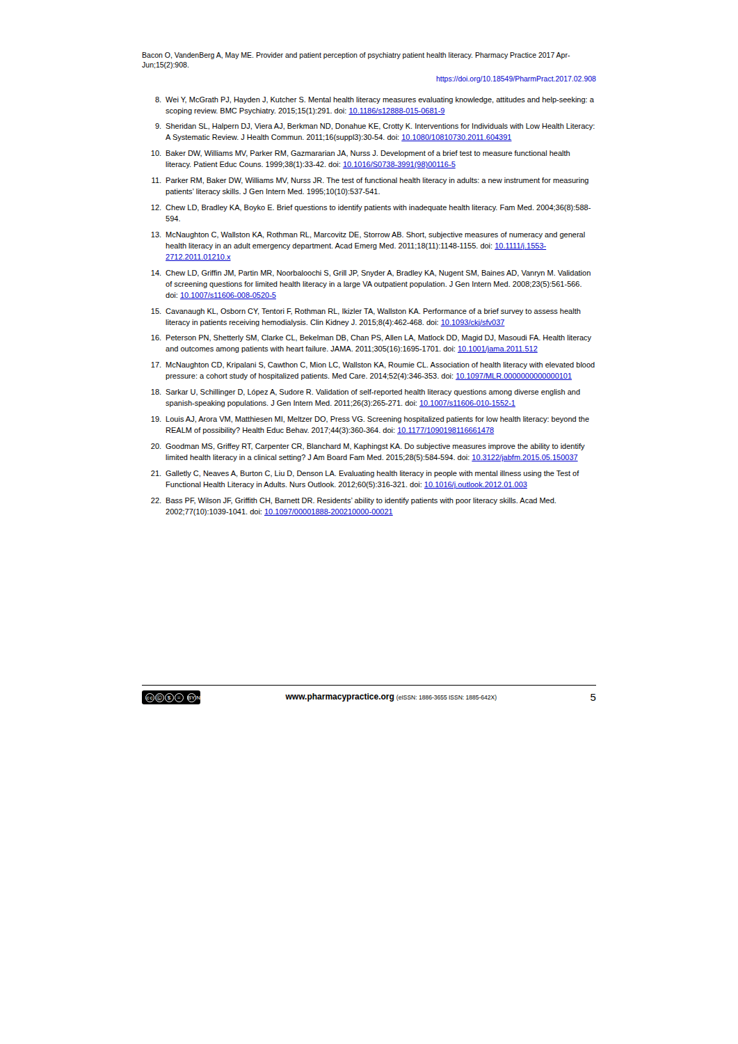Bacon O, VandenBerg A, May ME. Provider and patient perception of psychiatry patient health literacy. Pharmacy Practice 2017 Apr-Jun;15(2):908.
https://doi.org/10.18549/PharmPract.2017.02.908
Wei Y, McGrath PJ, Hayden J, Kutcher S. Mental health literacy measures evaluating knowledge, attitudes and help-seeking: a scoping review. BMC Psychiatry. 2015;15(1):291. doi: 10.1186/s12888-015-0681-9
Sheridan SL, Halpern DJ, Viera AJ, Berkman ND, Donahue KE, Crotty K. Interventions for Individuals with Low Health Literacy: A Systematic Review. J Health Commun. 2011;16(suppl3):30-54. doi: 10.1080/10810730.2011.604391
Baker DW, Williams MV, Parker RM, Gazmararian JA, Nurss J. Development of a brief test to measure functional health literacy. Patient Educ Couns. 1999;38(1):33-42. doi: 10.1016/S0738-3991(98)00116-5
Parker RM, Baker DW, Williams MV, Nurss JR. The test of functional health literacy in adults: a new instrument for measuring patients’ literacy skills. J Gen Intern Med. 1995;10(10):537-541.
Chew LD, Bradley KA, Boyko E. Brief questions to identify patients with inadequate health literacy. Fam Med. 2004;36(8):588-594.
McNaughton C, Wallston KA, Rothman RL, Marcovitz DE, Storrow AB. Short, subjective measures of numeracy and general health literacy in an adult emergency department. Acad Emerg Med. 2011;18(11):1148-1155. doi: 10.1111/j.1553-2712.2011.01210.x
Chew LD, Griffin JM, Partin MR, Noorbaloochi S, Grill JP, Snyder A, Bradley KA, Nugent SM, Baines AD, Vanryn M. Validation of screening questions for limited health literacy in a large VA outpatient population. J Gen Intern Med. 2008;23(5):561-566. doi: 10.1007/s11606-008-0520-5
Cavanaugh KL, Osborn CY, Tentori F, Rothman RL, Ikizler TA, Wallston KA. Performance of a brief survey to assess health literacy in patients receiving hemodialysis. Clin Kidney J. 2015;8(4):462-468. doi: 10.1093/ckj/sfv037
Peterson PN, Shetterly SM, Clarke CL, Bekelman DB, Chan PS, Allen LA, Matlock DD, Magid DJ, Masoudi FA. Health literacy and outcomes among patients with heart failure. JAMA. 2011;305(16):1695-1701. doi: 10.1001/jama.2011.512
McNaughton CD, Kripalani S, Cawthon C, Mion LC, Wallston KA, Roumie CL. Association of health literacy with elevated blood pressure: a cohort study of hospitalized patients. Med Care. 2014;52(4):346-353. doi: 10.1097/MLR.0000000000000101
Sarkar U, Schillinger D, López A, Sudore R. Validation of self-reported health literacy questions among diverse english and spanish-speaking populations. J Gen Intern Med. 2011;26(3):265-271. doi: 10.1007/s11606-010-1552-1
Louis AJ, Arora VM, Matthiesen MI, Meltzer DO, Press VG. Screening hospitalized patients for low health literacy: beyond the REALM of possibility? Health Educ Behav. 2017;44(3):360-364. doi: 10.1177/1090198116661478
Goodman MS, Griffey RT, Carpenter CR, Blanchard M, Kaphingst KA. Do subjective measures improve the ability to identify limited health literacy in a clinical setting? J Am Board Fam Med. 2015;28(5):584-594. doi: 10.3122/jabfm.2015.05.150037
Galletly C, Neaves A, Burton C, Liu D, Denson LA. Evaluating health literacy in people with mental illness using the Test of Functional Health Literacy in Adults. Nurs Outlook. 2012;60(5):316-321. doi: 10.1016/j.outlook.2012.01.003
Bass PF, Wilson JF, Griffith CH, Barnett DR. Residents’ ability to identify patients with poor literacy skills. Acad Med. 2002;77(10):1039-1041. doi: 10.1097/00001888-200210000-00021
ccⒸ$= BY NC ND
www.pharmacypractice.org (eISSN: 1886-3655 ISSN: 1885-642X)
5